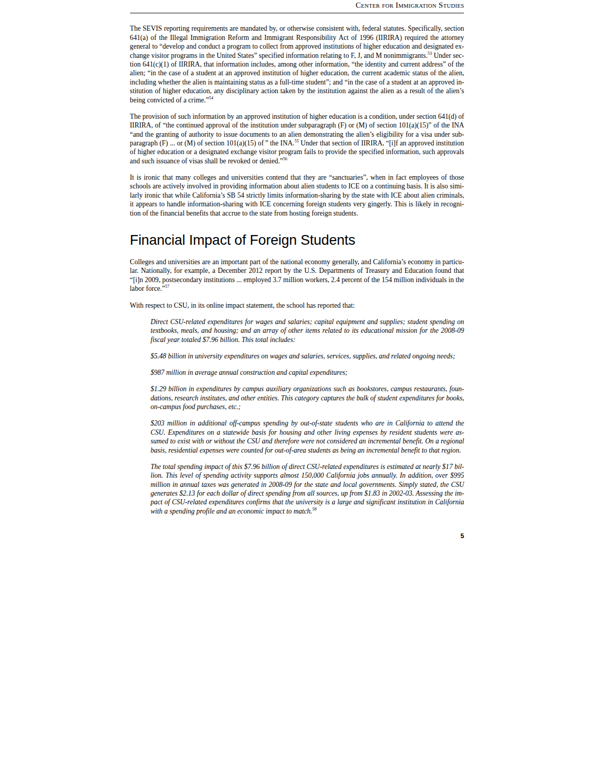Center for Immigration Studies
The SEVIS reporting requirements are mandated by, or otherwise consistent with, federal statutes. Specifically, section 641(a) of the Illegal Immigration Reform and Immigrant Responsibility Act of 1996 (IIRIRA) required the attorney general to “develop and conduct a program to collect from approved institutions of higher education and designated exchange visitor programs in the United States” specified information relating to F, J, and M nonimmigrants.53 Under section 641(c)(1) of IIRIRA, that information includes, among other information, “the identity and current address” of the alien; “in the case of a student at an approved institution of higher education, the current academic status of the alien, including whether the alien is maintaining status as a full-time student”; and “in the case of a student at an approved institution of higher education, any disciplinary action taken by the institution against the alien as a result of the alien’s being convicted of a crime.”54
The provision of such information by an approved institution of higher education is a condition, under section 641(d) of IIRIRA, of “the continued approval of the institution under subparagraph (F) or (M) of section 101(a)(15)” of the INA “and the granting of authority to issue documents to an alien demonstrating the alien’s eligibility for a visa under subparagraph (F) ... or (M) of section 101(a)(15) of ” the INA.55 Under that section of IIRIRA, “[i]f an approved institution of higher education or a designated exchange visitor program fails to provide the specified information, such approvals and such issuance of visas shall be revoked or denied.”56
It is ironic that many colleges and universities contend that they are “sanctuaries”, when in fact employees of those schools are actively involved in providing information about alien students to ICE on a continuing basis. It is also similarly ironic that while California’s SB 54 strictly limits information-sharing by the state with ICE about alien criminals, it appears to handle information-sharing with ICE concerning foreign students very gingerly. This is likely in recognition of the financial benefits that accrue to the state from hosting foreign students.
Financial Impact of Foreign Students
Colleges and universities are an important part of the national economy generally, and California’s economy in particular. Nationally, for example, a December 2012 report by the U.S. Departments of Treasury and Education found that “[i]n 2009, postsecondary institutions ... employed 3.7 million workers, 2.4 percent of the 154 million individuals in the labor force.”57
With respect to CSU, in its online impact statement, the school has reported that:
Direct CSU-related expenditures for wages and salaries; capital equipment and supplies; student spending on textbooks, meals, and housing; and an array of other items related to its educational mission for the 2008-09 fiscal year totaled $7.96 billion. This total includes:
$5.48 billion in university expenditures on wages and salaries, services, supplies, and related ongoing needs;
$987 million in average annual construction and capital expenditures;
$1.29 billion in expenditures by campus auxiliary organizations such as bookstores, campus restaurants, foundations, research institutes, and other entities. This category captures the bulk of student expenditures for books, on-campus food purchases, etc.;
$203 million in additional off-campus spending by out-of-state students who are in California to attend the CSU. Expenditures on a statewide basis for housing and other living expenses by resident students were assumed to exist with or without the CSU and therefore were not considered an incremental benefit. On a regional basis, residential expenses were counted for out-of-area students as being an incremental benefit to that region.
The total spending impact of this $7.96 billion of direct CSU-related expenditures is estimated at nearly $17 billion. This level of spending activity supports almost 150,000 California jobs annually. In addition, over $995 million in annual taxes was generated in 2008-09 for the state and local governments. Simply stated, the CSU generates $2.13 for each dollar of direct spending from all sources, up from $1.83 in 2002-03. Assessing the impact of CSU-related expenditures confirms that the university is a large and significant institution in California with a spending profile and an economic impact to match.58
5